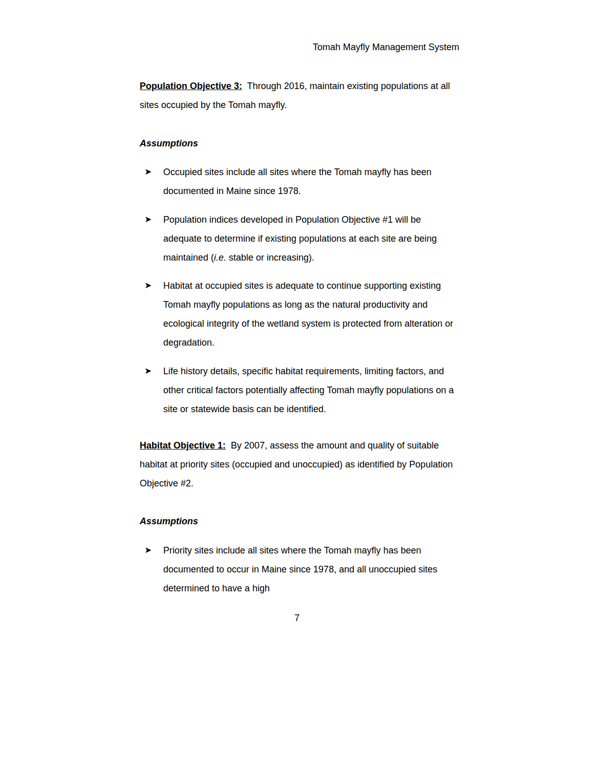Tomah Mayfly Management System
Population Objective 3: Through 2016, maintain existing populations at all sites occupied by the Tomah mayfly.
Assumptions
Occupied sites include all sites where the Tomah mayfly has been documented in Maine since 1978.
Population indices developed in Population Objective #1 will be adequate to determine if existing populations at each site are being maintained (i.e. stable or increasing).
Habitat at occupied sites is adequate to continue supporting existing Tomah mayfly populations as long as the natural productivity and ecological integrity of the wetland system is protected from alteration or degradation.
Life history details, specific habitat requirements, limiting factors, and other critical factors potentially affecting Tomah mayfly populations on a site or statewide basis can be identified.
Habitat Objective 1: By 2007, assess the amount and quality of suitable habitat at priority sites (occupied and unoccupied) as identified by Population Objective #2.
Assumptions
Priority sites include all sites where the Tomah mayfly has been documented to occur in Maine since 1978, and all unoccupied sites determined to have a high
7